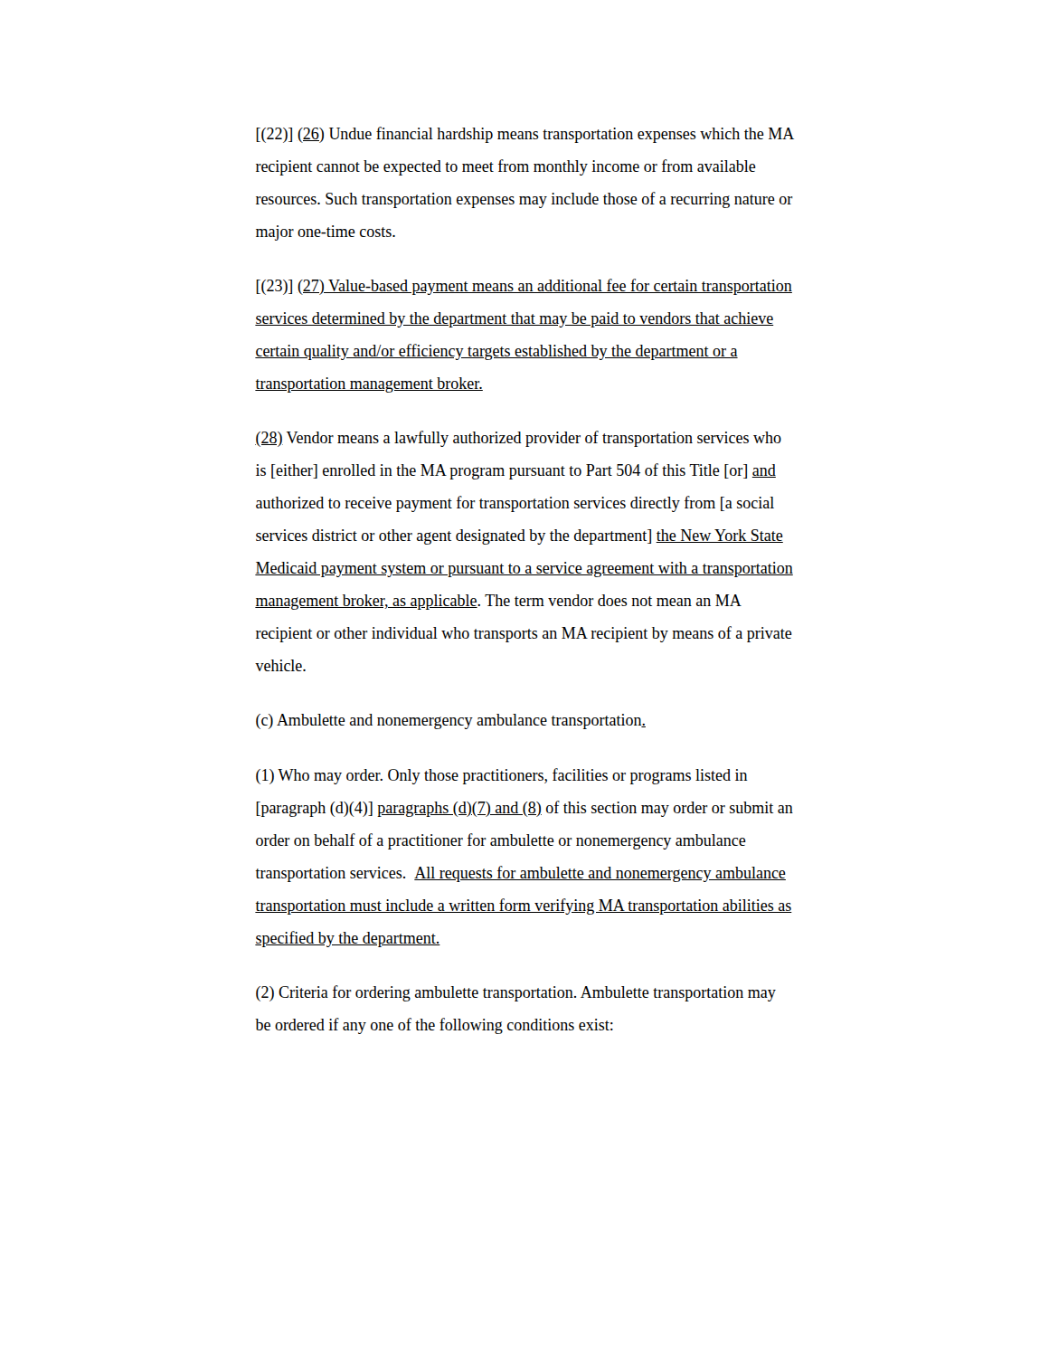[(22)] (26) Undue financial hardship means transportation expenses which the MA recipient cannot be expected to meet from monthly income or from available resources. Such transportation expenses may include those of a recurring nature or major one-time costs.
[(23)] (27) Value-based payment means an additional fee for certain transportation services determined by the department that may be paid to vendors that achieve certain quality and/or efficiency targets established by the department or a transportation management broker.
(28) Vendor means a lawfully authorized provider of transportation services who is [either] enrolled in the MA program pursuant to Part 504 of this Title [or] and authorized to receive payment for transportation services directly from [a social services district or other agent designated by the department] the New York State Medicaid payment system or pursuant to a service agreement with a transportation management broker, as applicable. The term vendor does not mean an MA recipient or other individual who transports an MA recipient by means of a private vehicle.
(c) Ambulette and nonemergency ambulance transportation.
(1) Who may order. Only those practitioners, facilities or programs listed in [paragraph (d)(4)] paragraphs (d)(7) and (8) of this section may order or submit an order on behalf of a practitioner for ambulette or nonemergency ambulance transportation services. All requests for ambulette and nonemergency ambulance transportation must include a written form verifying MA transportation abilities as specified by the department.
(2) Criteria for ordering ambulette transportation. Ambulette transportation may be ordered if any one of the following conditions exist: